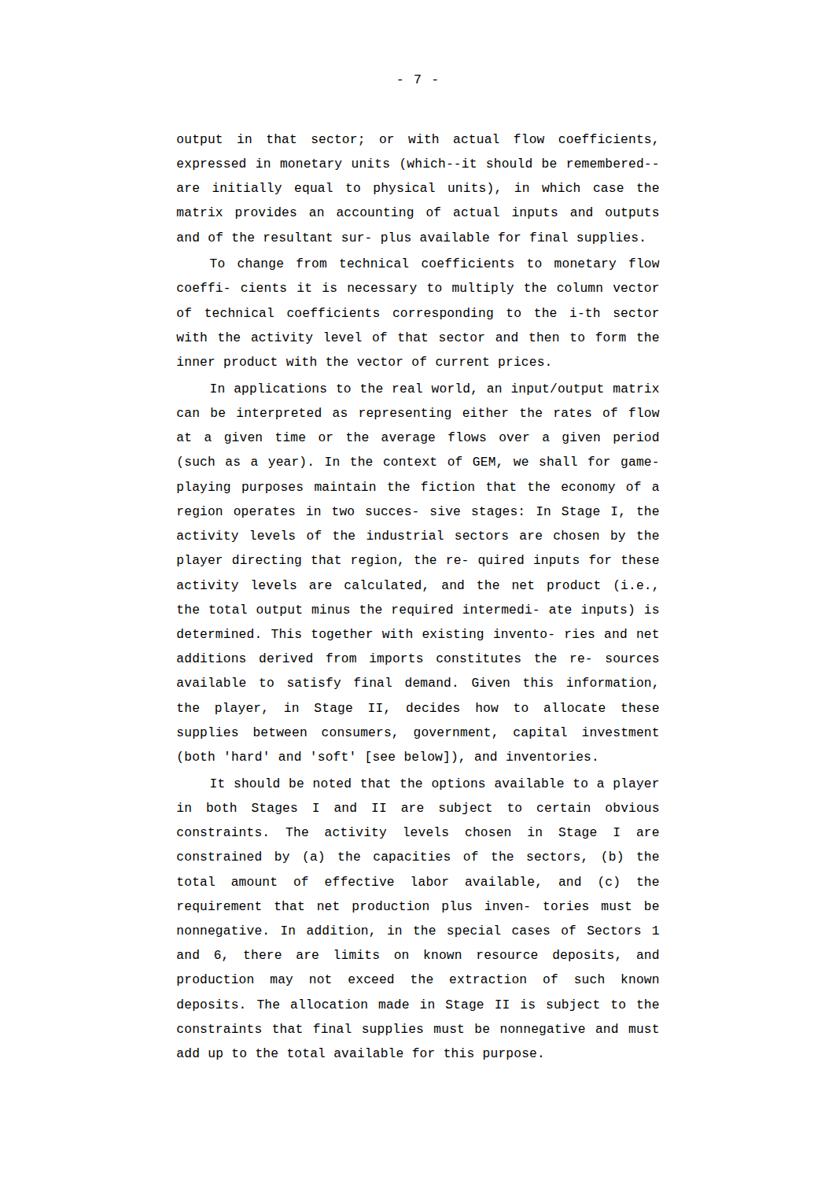- 7 -
output in that sector; or with actual flow coefficients, expressed in monetary units (which--it should be remembered--are initially equal to physical units), in which case the matrix provides an accounting of actual inputs and outputs and of the resultant sur- plus available for final supplies.
To change from technical coefficients to monetary flow coeffi- cients it is necessary to multiply the column vector of technical coefficients corresponding to the i-th sector with the activity level of that sector and then to form the inner product with the vector of current prices.
In applications to the real world, an input/output matrix can be interpreted as representing either the rates of flow at a given time or the average flows over a given period (such as a year). In the context of GEM, we shall for game-playing purposes maintain the fiction that the economy of a region operates in two succes- sive stages: In Stage I, the activity levels of the industrial sectors are chosen by the player directing that region, the re- quired inputs for these activity levels are calculated, and the net product (i.e., the total output minus the required intermedi- ate inputs) is determined. This together with existing invento- ries and net additions derived from imports constitutes the re- sources available to satisfy final demand. Given this information, the player, in Stage II, decides how to allocate these supplies between consumers, government, capital investment (both 'hard' and 'soft' [see below]), and inventories.
It should be noted that the options available to a player in both Stages I and II are subject to certain obvious constraints. The activity levels chosen in Stage I are constrained by (a) the capacities of the sectors, (b) the total amount of effective labor available, and (c) the requirement that net production plus inven- tories must be nonnegative. In addition, in the special cases of Sectors 1 and 6, there are limits on known resource deposits, and production may not exceed the extraction of such known deposits. The allocation made in Stage II is subject to the constraints that final supplies must be nonnegative and must add up to the total available for this purpose.